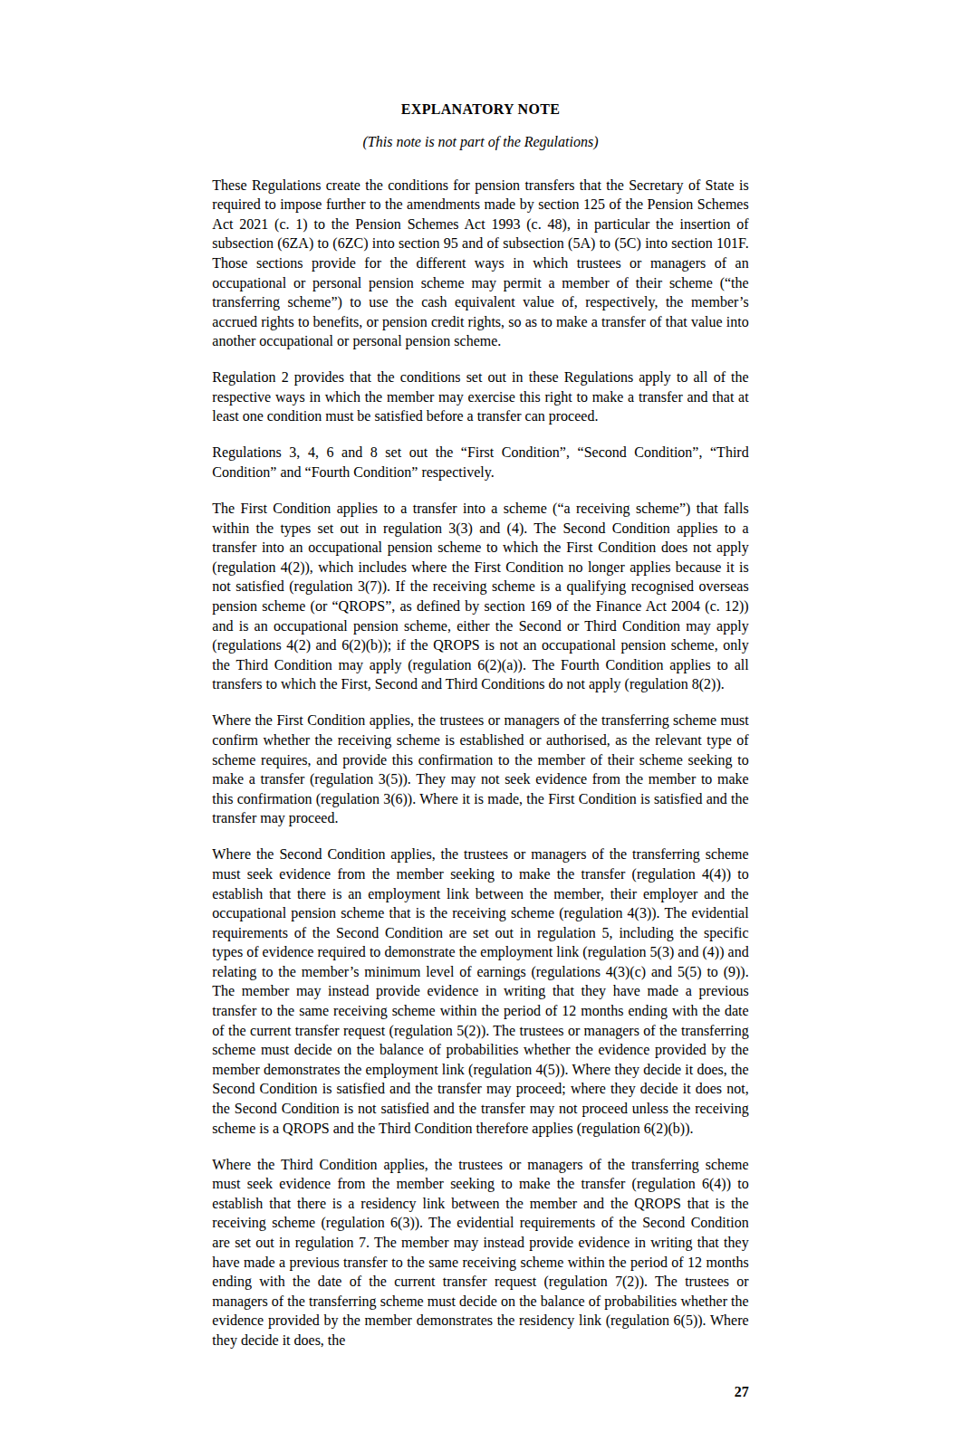Explanatory Note
(This note is not part of the Regulations)
These Regulations create the conditions for pension transfers that the Secretary of State is required to impose further to the amendments made by section 125 of the Pension Schemes Act 2021 (c. 1) to the Pension Schemes Act 1993 (c. 48), in particular the insertion of subsection (6ZA) to (6ZC) into section 95 and of subsection (5A) to (5C) into section 101F. Those sections provide for the different ways in which trustees or managers of an occupational or personal pension scheme may permit a member of their scheme (“the transferring scheme”) to use the cash equivalent value of, respectively, the member’s accrued rights to benefits, or pension credit rights, so as to make a transfer of that value into another occupational or personal pension scheme.
Regulation 2 provides that the conditions set out in these Regulations apply to all of the respective ways in which the member may exercise this right to make a transfer and that at least one condition must be satisfied before a transfer can proceed.
Regulations 3, 4, 6 and 8 set out the “First Condition”, “Second Condition”, “Third Condition” and “Fourth Condition” respectively.
The First Condition applies to a transfer into a scheme (“a receiving scheme”) that falls within the types set out in regulation 3(3) and (4). The Second Condition applies to a transfer into an occupational pension scheme to which the First Condition does not apply (regulation 4(2)), which includes where the First Condition no longer applies because it is not satisfied (regulation 3(7)). If the receiving scheme is a qualifying recognised overseas pension scheme (or “QROPS”, as defined by section 169 of the Finance Act 2004 (c. 12)) and is an occupational pension scheme, either the Second or Third Condition may apply (regulations 4(2) and 6(2)(b)); if the QROPS is not an occupational pension scheme, only the Third Condition may apply (regulation 6(2)(a)). The Fourth Condition applies to all transfers to which the First, Second and Third Conditions do not apply (regulation 8(2)).
Where the First Condition applies, the trustees or managers of the transferring scheme must confirm whether the receiving scheme is established or authorised, as the relevant type of scheme requires, and provide this confirmation to the member of their scheme seeking to make a transfer (regulation 3(5)). They may not seek evidence from the member to make this confirmation (regulation 3(6)). Where it is made, the First Condition is satisfied and the transfer may proceed.
Where the Second Condition applies, the trustees or managers of the transferring scheme must seek evidence from the member seeking to make the transfer (regulation 4(4)) to establish that there is an employment link between the member, their employer and the occupational pension scheme that is the receiving scheme (regulation 4(3)). The evidential requirements of the Second Condition are set out in regulation 5, including the specific types of evidence required to demonstrate the employment link (regulation 5(3) and (4)) and relating to the member’s minimum level of earnings (regulations 4(3)(c) and 5(5) to (9)). The member may instead provide evidence in writing that they have made a previous transfer to the same receiving scheme within the period of 12 months ending with the date of the current transfer request (regulation 5(2)). The trustees or managers of the transferring scheme must decide on the balance of probabilities whether the evidence provided by the member demonstrates the employment link (regulation 4(5)). Where they decide it does, the Second Condition is satisfied and the transfer may proceed; where they decide it does not, the Second Condition is not satisfied and the transfer may not proceed unless the receiving scheme is a QROPS and the Third Condition therefore applies (regulation 6(2)(b)).
Where the Third Condition applies, the trustees or managers of the transferring scheme must seek evidence from the member seeking to make the transfer (regulation 6(4)) to establish that there is a residency link between the member and the QROPS that is the receiving scheme (regulation 6(3)). The evidential requirements of the Second Condition are set out in regulation 7. The member may instead provide evidence in writing that they have made a previous transfer to the same receiving scheme within the period of 12 months ending with the date of the current transfer request (regulation 7(2)). The trustees or managers of the transferring scheme must decide on the balance of probabilities whether the evidence provided by the member demonstrates the residency link (regulation 6(5)). Where they decide it does, the
27